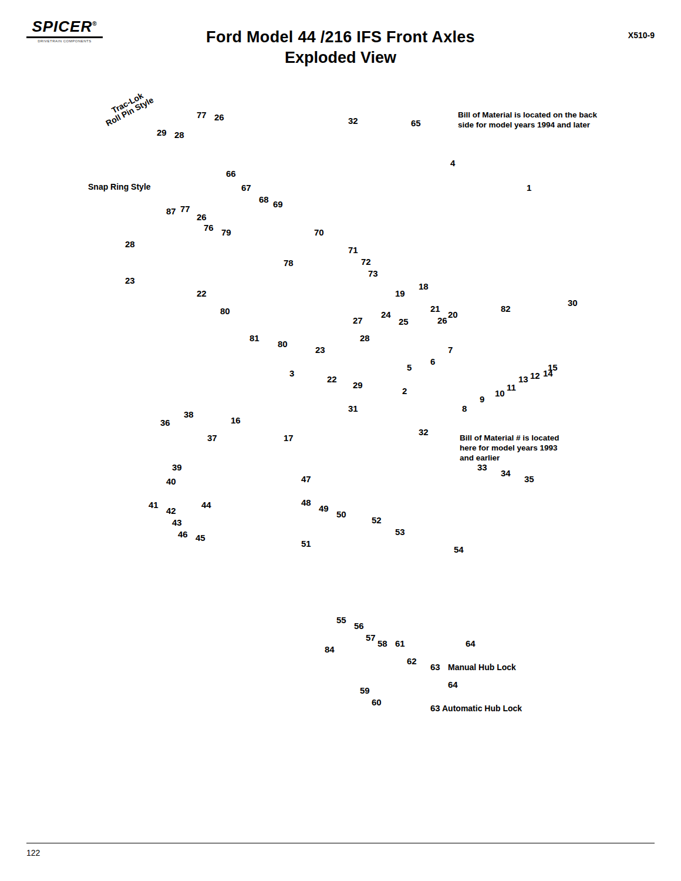SPICER®
DRIVETRAIN COMPONENTS
Ford Model 44 /216 IFS Front Axles
Exploded View
X510-9
Trac-Lok
Roll Pin Style
77
26
29
28
Snap Ring Style
32
65
Bill of Material is located on the back
side for model years 1994 and later
4
1
66
67
68
69
70
71
72
73
87
77
26
76
79
28
78
23
22
80
81
80
23
19
18
21
26
20
82
30
27
24
25
28
7
6
5
3
22
29
2
15
12
14
13
11
10
9
8
31
16
38
36
37
17
32
Bill of Material # is located
here for model years 1993
and earlier
33
34
35
39
40
41
42
43
46
45
44
47
48
49
50
52
53
51
54
55
56
57
58
61
84
62
63
64
Manual Hub Lock
59
60
63
64
Automatic Hub Lock
122